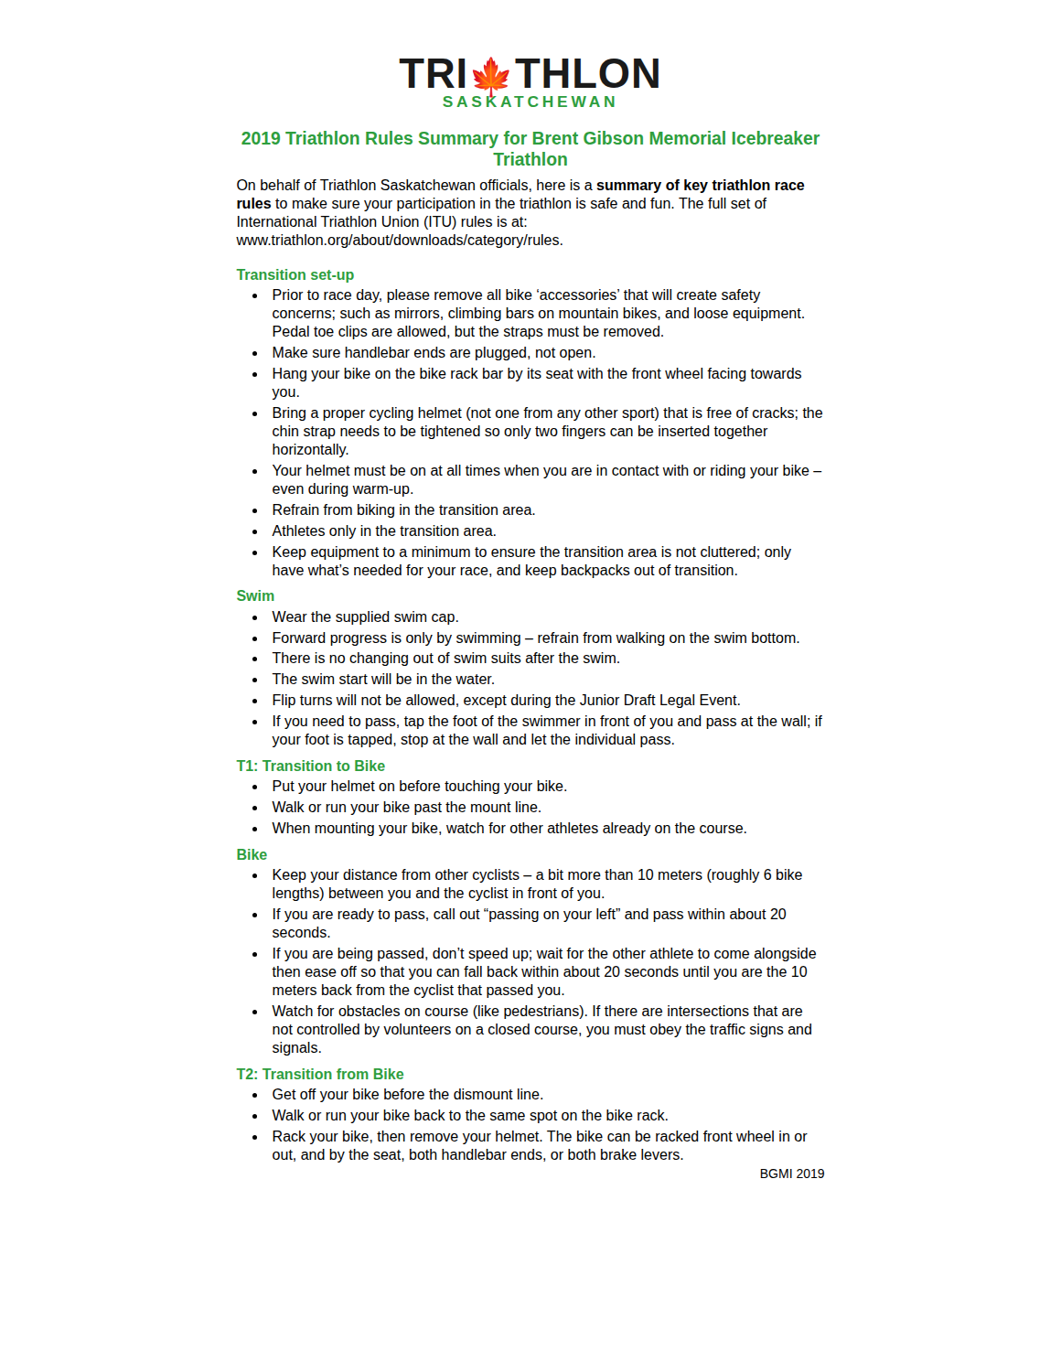TRI🍁THLON
SASKATCHEWAN
2019 Triathlon Rules Summary for Brent Gibson Memorial Icebreaker Triathlon
On behalf of Triathlon Saskatchewan officials, here is a summary of key triathlon race rules to make sure your participation in the triathlon is safe and fun. The full set of International Triathlon Union (ITU) rules is at: www.triathlon.org/about/downloads/category/rules.
Transition set-up
Prior to race day, please remove all bike ‘accessories’ that will create safety concerns; such as mirrors, climbing bars on mountain bikes, and loose equipment. Pedal toe clips are allowed, but the straps must be removed.
Make sure handlebar ends are plugged, not open.
Hang your bike on the bike rack bar by its seat with the front wheel facing towards you.
Bring a proper cycling helmet (not one from any other sport) that is free of cracks; the chin strap needs to be tightened so only two fingers can be inserted together horizontally.
Your helmet must be on at all times when you are in contact with or riding your bike – even during warm-up.
Refrain from biking in the transition area.
Athletes only in the transition area.
Keep equipment to a minimum to ensure the transition area is not cluttered; only have what’s needed for your race, and keep backpacks out of transition.
Swim
Wear the supplied swim cap.
Forward progress is only by swimming – refrain from walking on the swim bottom.
There is no changing out of swim suits after the swim.
The swim start will be in the water.
Flip turns will not be allowed, except during the Junior Draft Legal Event.
If you need to pass, tap the foot of the swimmer in front of you and pass at the wall; if your foot is tapped, stop at the wall and let the individual pass.
T1: Transition to Bike
Put your helmet on before touching your bike.
Walk or run your bike past the mount line.
When mounting your bike, watch for other athletes already on the course.
Bike
Keep your distance from other cyclists – a bit more than 10 meters (roughly 6 bike lengths) between you and the cyclist in front of you.
If you are ready to pass, call out “passing on your left” and pass within about 20 seconds.
If you are being passed, don’t speed up; wait for the other athlete to come alongside then ease off so that you can fall back within about 20 seconds until you are the 10 meters back from the cyclist that passed you.
Watch for obstacles on course (like pedestrians). If there are intersections that are not controlled by volunteers on a closed course, you must obey the traffic signs and signals.
T2: Transition from Bike
Get off your bike before the dismount line.
Walk or run your bike back to the same spot on the bike rack.
Rack your bike, then remove your helmet. The bike can be racked front wheel in or out, and by the seat, both handlebar ends, or both brake levers.
BGMI 2019